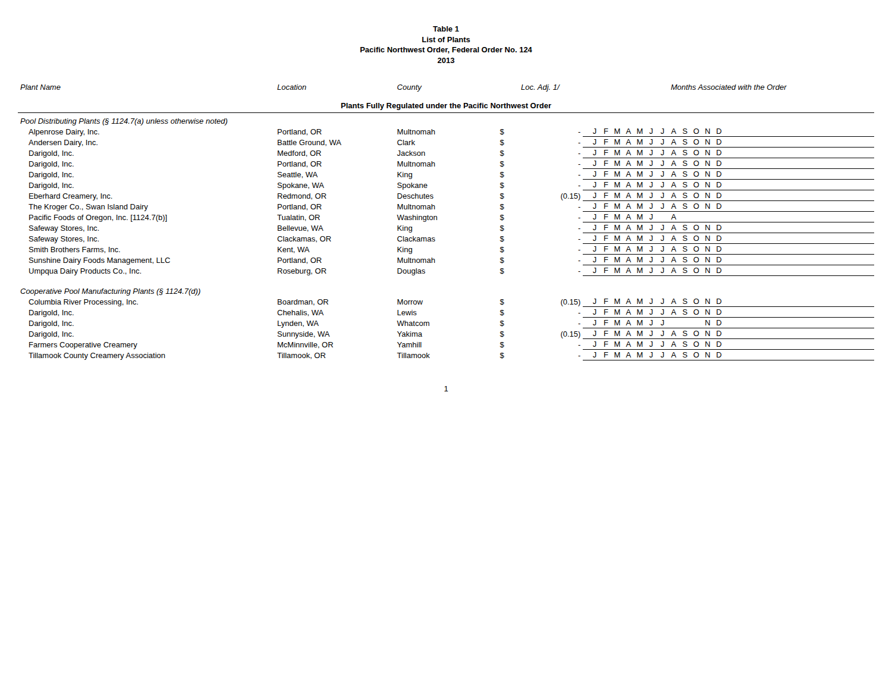Table 1
List of Plants
Pacific Northwest Order, Federal Order No. 124
2013
| Plant Name | Location | County | Loc. Adj. 1/ | Months Associated with the Order |
| --- | --- | --- | --- | --- |
| Plants Fully Regulated under the Pacific Northwest Order |
| Pool Distributing Plants (§ 1124.7(a) unless otherwise noted) |
| Alpenrose Dairy, Inc. | Portland, OR | Multnomah | $ | - | J F M A M J J A S O N D |
| Andersen Dairy, Inc. | Battle Ground, WA | Clark | $ | - | J F M A M J J A S O N D |
| Darigold, Inc. | Medford, OR | Jackson | $ | - | J F M A M J J A S O N D |
| Darigold, Inc. | Portland, OR | Multnomah | $ | - | J F M A M J J A S O N D |
| Darigold, Inc. | Seattle, WA | King | $ | - | J F M A M J J A S O N D |
| Darigold, Inc. | Spokane, WA | Spokane | $ | - | J F M A M J J A S O N D |
| Eberhard Creamery, Inc. | Redmond, OR | Deschutes | $ | (0.15) | J F M A M J J A S O N D |
| The Kroger Co., Swan Island Dairy | Portland, OR | Multnomah | $ | - | J F M A M J J A S O N D |
| Pacific Foods of Oregon, Inc. [1124.7(b)] | Tualatin, OR | Washington | $ | - | J F M A M J A |
| Safeway Stores, Inc. | Bellevue, WA | King | $ | - | J F M A M J J A S O N D |
| Safeway Stores, Inc. | Clackamas, OR | Clackamas | $ | - | J F M A M J J A S O N D |
| Smith Brothers Farms, Inc. | Kent, WA | King | $ | - | J F M A M J J A S O N D |
| Sunshine Dairy Foods Management, LLC | Portland, OR | Multnomah | $ | - | J F M A M J J A S O N D |
| Umpqua Dairy Products Co., Inc. | Roseburg, OR | Douglas | $ | - | J F M A M J J A S O N D |
| Cooperative Pool Manufacturing Plants (§ 1124.7(d)) |
| Columbia River Processing, Inc. | Boardman, OR | Morrow | $ | (0.15) | J F M A M J J A S O N D |
| Darigold, Inc. | Chehalis, WA | Lewis | $ | - | J F M A M J J A S O N D |
| Darigold, Inc. | Lynden, WA | Whatcom | $ | - | J F M A M J J N D |
| Darigold, Inc. | Sunnyside, WA | Yakima | $ | (0.15) | J F M A M J J A S O N D |
| Farmers Cooperative Creamery | McMinnville, OR | Yamhill | $ | - | J F M A M J J A S O N D |
| Tillamook County Creamery Association | Tillamook, OR | Tillamook | $ | - | J F M A M J J A S O N D |
1